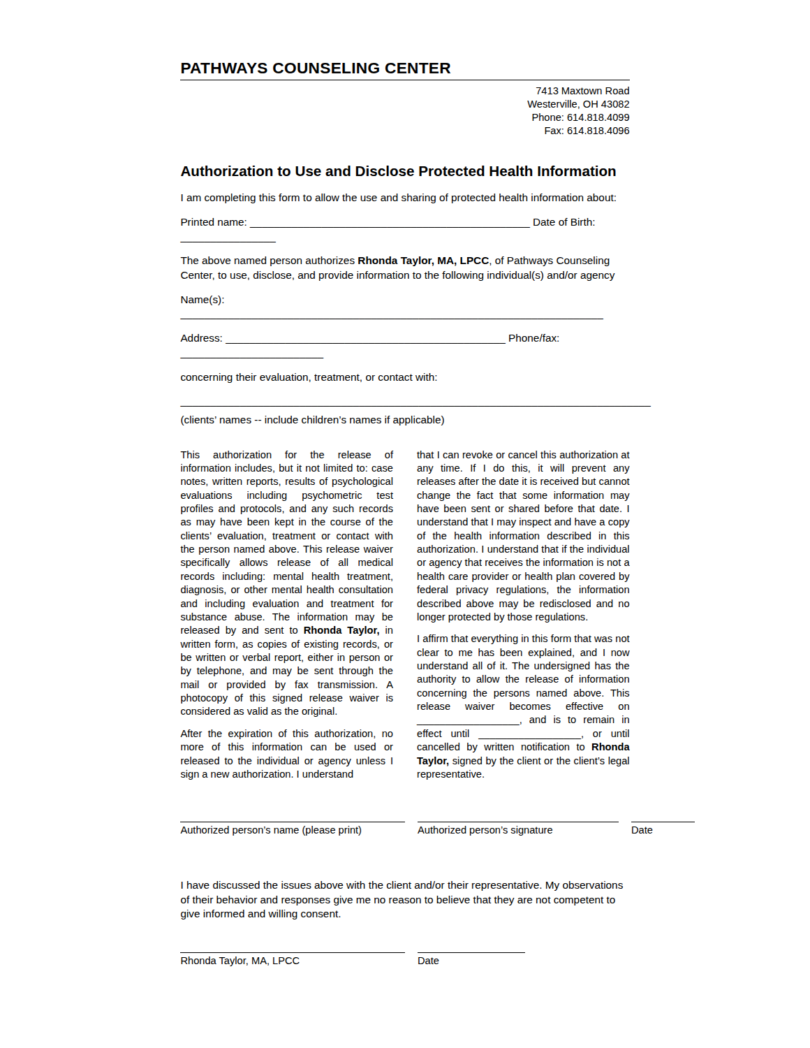PATHWAYS COUNSELING CENTER
7413 Maxtown Road
Westerville, OH 43082
Phone: 614.818.4099
Fax: 614.818.4096
Authorization to Use and Disclose Protected Health Information
I am completing this form to allow the use and sharing of protected health information about:
Printed name: _______________________________________________ Date of Birth: ________________
The above named person authorizes Rhonda Taylor, MA, LPCC, of Pathways Counseling Center, to use, disclose, and provide information to the following individual(s) and/or agency
Name(s): _______________________________________________________________________
Address: _______________________________________________ Phone/fax: ________________________
concerning their evaluation, treatment, or contact with:
_______________________________________________________________________________
(clients’ names -- include children’s names if applicable)
This authorization for the release of information includes, but it not limited to: case notes, written reports, results of psychological evaluations including psychometric test profiles and protocols, and any such records as may have been kept in the course of the clients’ evaluation, treatment or contact with the person named above. This release waiver specifically allows release of all medical records including: mental health treatment, diagnosis, or other mental health consultation and including evaluation and treatment for substance abuse. The information may be released by and sent to Rhonda Taylor, in written form, as copies of existing records, or be written or verbal report, either in person or by telephone, and may be sent through the mail or provided by fax transmission. A photocopy of this signed release waiver is considered as valid as the original.
After the expiration of this authorization, no more of this information can be used or released to the individual or agency unless I sign a new authorization. I understand
that I can revoke or cancel this authorization at any time. If I do this, it will prevent any releases after the date it is received but cannot change the fact that some information may have been sent or shared before that date. I understand that I may inspect and have a copy of the health information described in this authorization. I understand that if the individual or agency that receives the information is not a health care provider or health plan covered by federal privacy regulations, the information described above may be redisclosed and no longer protected by those regulations.
I affirm that everything in this form that was not clear to me has been explained, and I now understand all of it. The undersigned has the authority to allow the release of information concerning the persons named above. This release waiver becomes effective on __________________, and is to remain in effect until __________________, or until cancelled by written notification to Rhonda Taylor, signed by the client or the client’s legal representative.
Authorized person’s name (please print)
Authorized person’s signature
Date
I have discussed the issues above with the client and/or their representative. My observations of their behavior and responses give me no reason to believe that they are not competent to give informed and willing consent.
Rhonda Taylor, MA, LPCC
Date